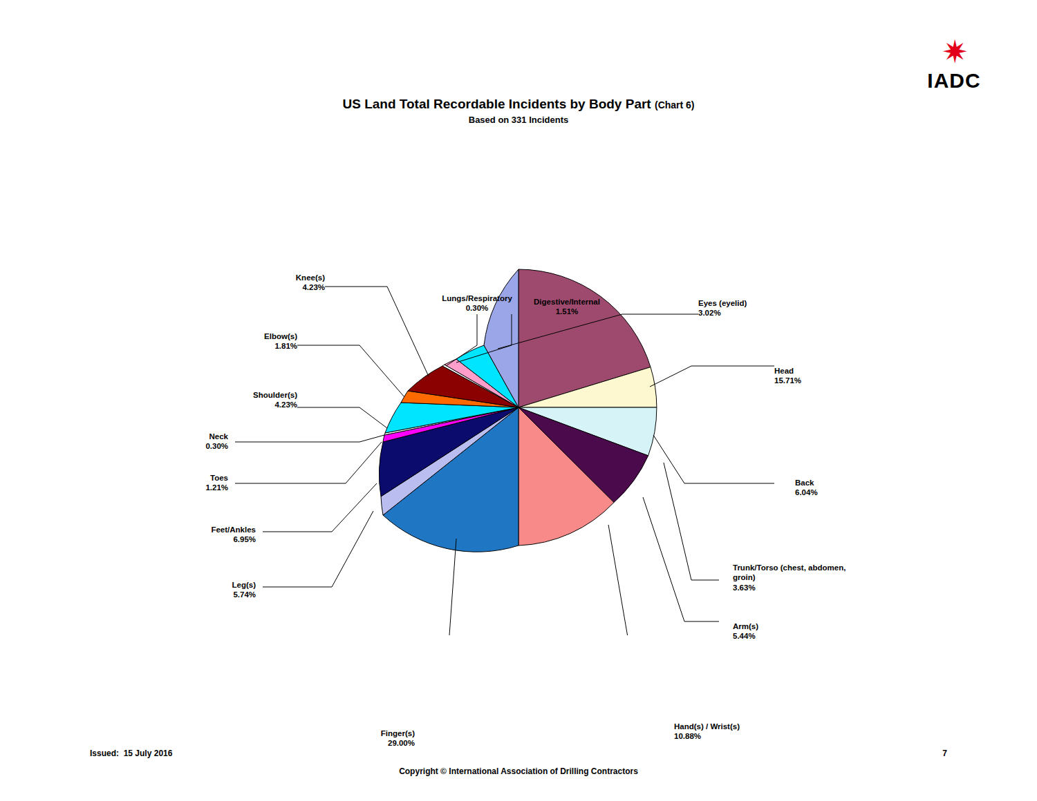✷
IADC
US Land Total Recordable Incidents by Body Part (Chart 6)
Based on 331 Incidents
Head
15.71%
Back
6.04%
Trunk/Torso (chest, abdomen,
groin)
3.63%
Arm(s)
5.44%
Hand(s) / Wrist(s)
10.88%
Finger(s)
29.00%
Leg(s)
5.74%
Feet/Ankles
6.95%
Toes
1.21%
Neck
0.30%
Shoulder(s)
4.23%
Elbow(s)
1.81%
Knee(s)
4.23%
Lungs/Respiratory
0.30%
Digestive/Internal
1.51%
Eyes (eyelid)
3.02%
Issued: 15 July 2016
7
Copyright © International Association of Drilling Contractors